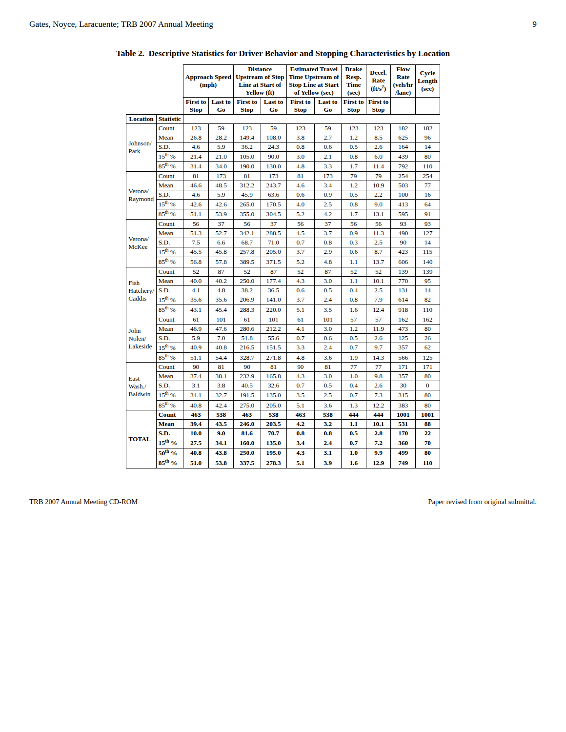Gates, Noyce, Laracuente; TRB 2007 Annual Meeting
9
Table 2. Descriptive Statistics for Driver Behavior and Stopping Characteristics by Location
| | Approach Speed (mph) | Distance Upstream of Stop Line at Start of Yellow (ft) | Estimated Travel Time Upstream of Stop Line at Start of Yellow (sec) | Brake Resp. Time (sec) | Decel. Rate (ft/s 2 ) | Flow Rate (veh/hr /lane) | Cycle Length (sec) |
| --- | --- | --- | --- | --- | --- | --- | --- |
| First to Stop | Last to Go | First to Stop | Last to Go | First to Stop | Last to Go | First to Stop | First to Stop | | |
| Location | Statistic | |
| Johnson/ Park | Count | 123 | 59 | 123 | 59 | 123 | 59 | 123 | 123 | 182 | 182 |
| Mean | 26.8 | 28.2 | 149.4 | 108.0 | 3.8 | 2.7 | 1.2 | 8.5 | 625 | 96 |
| S.D. | 4.6 | 5.9 | 36.2 | 24.3 | 0.8 | 0.6 | 0.5 | 2.6 | 164 | 14 |
| 15 th % | 21.4 | 21.0 | 105.0 | 90.0 | 3.0 | 2.1 | 0.8 | 6.0 | 439 | 80 |
| 85 th % | 31.4 | 34.0 | 190.0 | 130.0 | 4.8 | 3.3 | 1.7 | 11.4 | 792 | 110 |
| Verona/ Raymond | Count | 81 | 173 | 81 | 173 | 81 | 173 | 79 | 79 | 254 | 254 |
| Mean | 46.6 | 48.5 | 312.2 | 243.7 | 4.6 | 3.4 | 1.2 | 10.9 | 503 | 77 |
| S.D. | 4.6 | 5.9 | 45.9 | 63.6 | 0.6 | 0.9 | 0.5 | 2.2 | 100 | 16 |
| 15 th % | 42.6 | 42.6 | 265.0 | 170.5 | 4.0 | 2.5 | 0.8 | 9.0 | 413 | 64 |
| 85 th % | 51.1 | 53.9 | 355.0 | 304.5 | 5.2 | 4.2 | 1.7 | 13.1 | 595 | 91 |
| Verona/ McKee | Count | 56 | 37 | 56 | 37 | 56 | 37 | 56 | 56 | 93 | 93 |
| Mean | 51.3 | 52.7 | 342.1 | 288.5 | 4.5 | 3.7 | 0.9 | 11.3 | 490 | 127 |
| S.D. | 7.5 | 6.6 | 68.7 | 71.0 | 0.7 | 0.8 | 0.3 | 2.5 | 90 | 14 |
| 15 th % | 45.5 | 45.8 | 257.8 | 205.0 | 3.7 | 2.9 | 0.6 | 8.7 | 423 | 115 |
| 85 th % | 56.8 | 57.8 | 389.5 | 371.5 | 5.2 | 4.8 | 1.1 | 13.7 | 606 | 140 |
| Fish Hatchery/ Caddis | Count | 52 | 87 | 52 | 87 | 52 | 87 | 52 | 52 | 139 | 139 |
| Mean | 40.0 | 40.2 | 250.0 | 177.4 | 4.3 | 3.0 | 1.1 | 10.1 | 770 | 95 |
| S.D. | 4.1 | 4.8 | 38.2 | 36.5 | 0.6 | 0.5 | 0.4 | 2.5 | 131 | 14 |
| 15 th % | 35.6 | 35.6 | 206.9 | 141.0 | 3.7 | 2.4 | 0.8 | 7.9 | 614 | 82 |
| 85 th % | 43.1 | 45.4 | 288.3 | 220.0 | 5.1 | 3.5 | 1.6 | 12.4 | 918 | 110 |
| John Nolen/ Lakeside | Count | 61 | 101 | 61 | 101 | 61 | 101 | 57 | 57 | 162 | 162 |
| Mean | 46.9 | 47.6 | 280.6 | 212.2 | 4.1 | 3.0 | 1.2 | 11.9 | 473 | 80 |
| S.D. | 5.9 | 7.0 | 51.8 | 55.6 | 0.7 | 0.6 | 0.5 | 2.6 | 125 | 26 |
| 15 th % | 40.9 | 40.8 | 216.5 | 151.5 | 3.3 | 2.4 | 0.7 | 9.7 | 357 | 62 |
| 85 th % | 51.1 | 54.4 | 328.7 | 271.8 | 4.8 | 3.6 | 1.9 | 14.3 | 566 | 125 |
| East Wash./ Baldwin | Count | 90 | 81 | 90 | 81 | 90 | 81 | 77 | 77 | 171 | 171 |
| Mean | 37.4 | 38.1 | 232.9 | 165.8 | 4.3 | 3.0 | 1.0 | 9.8 | 357 | 80 |
| S.D. | 3.1 | 3.8 | 40.5 | 32.6 | 0.7 | 0.5 | 0.4 | 2.6 | 30 | 0 |
| 15 th % | 34.1 | 32.7 | 191.5 | 135.0 | 3.5 | 2.5 | 0.7 | 7.3 | 315 | 80 |
| 85 th % | 40.8 | 42.4 | 275.0 | 205.0 | 5.1 | 3.6 | 1.3 | 12.2 | 383 | 80 |
| TOTAL | Count | 463 | 538 | 463 | 538 | 463 | 538 | 444 | 444 | 1001 | 1001 |
| Mean | 39.4 | 43.5 | 246.0 | 203.5 | 4.2 | 3.2 | 1.1 | 10.1 | 531 | 88 |
| S.D. | 10.0 | 9.0 | 81.6 | 70.7 | 0.8 | 0.8 | 0.5 | 2.8 | 170 | 22 |
| 15 th % | 27.5 | 34.1 | 160.0 | 135.0 | 3.4 | 2.4 | 0.7 | 7.2 | 360 | 70 |
| 50 th % | 40.8 | 43.8 | 250.0 | 195.0 | 4.3 | 3.1 | 1.0 | 9.9 | 499 | 80 |
| 85 th % | 51.0 | 53.8 | 337.5 | 278.3 | 5.1 | 3.9 | 1.6 | 12.9 | 749 | 110 |
TRB 2007 Annual Meeting CD-ROM
Paper revised from original submittal.